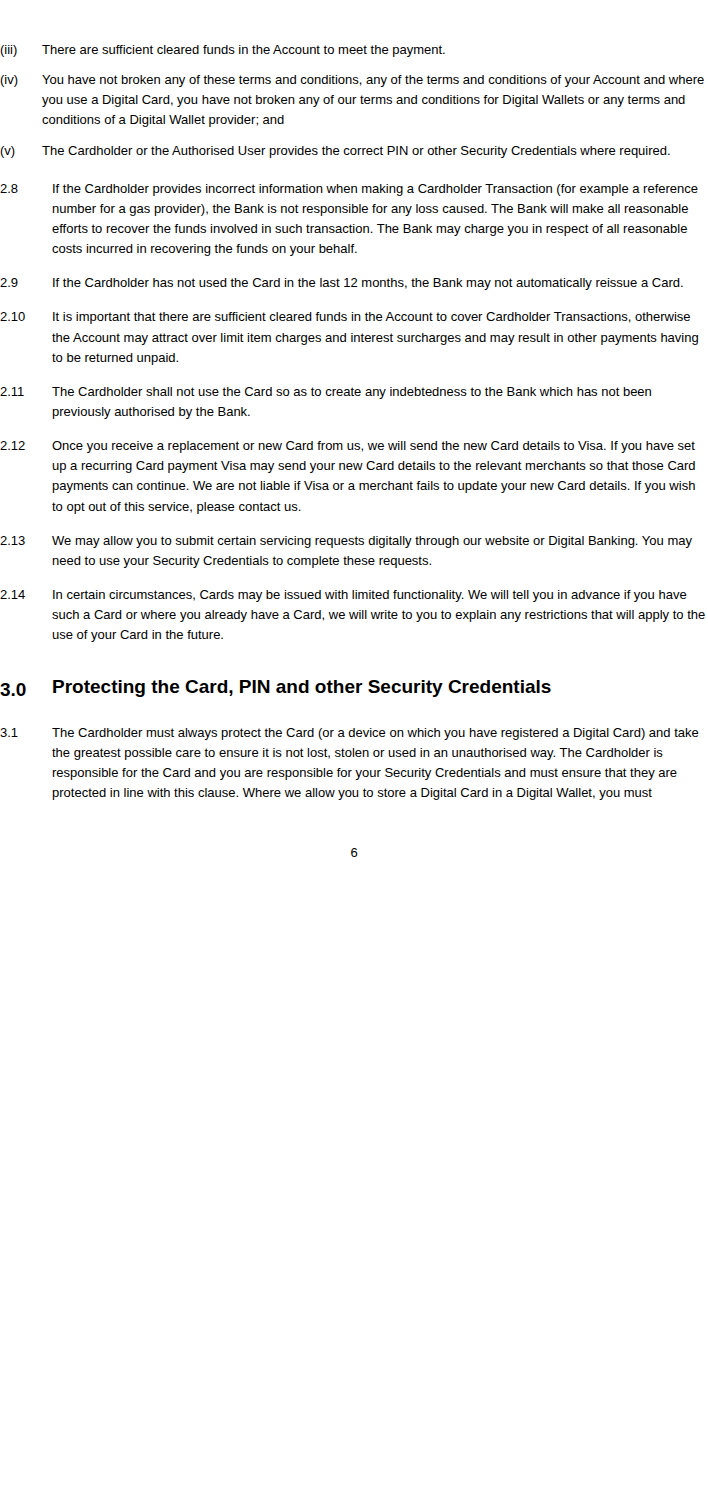(iii) There are sufficient cleared funds in the Account to meet the payment.
(iv) You have not broken any of these terms and conditions, any of the terms and conditions of your Account and where you use a Digital Card, you have not broken any of our terms and conditions for Digital Wallets or any terms and conditions of a Digital Wallet provider; and
(v) The Cardholder or the Authorised User provides the correct PIN or other Security Credentials where required.
2.8
If the Cardholder provides incorrect information when making a Cardholder Transaction (for example a reference number for a gas provider), the Bank is not responsible for any loss caused. The Bank will make all reasonable efforts to recover the funds involved in such transaction. The Bank may charge you in respect of all reasonable costs incurred in recovering the funds on your behalf.
2.9
If the Cardholder has not used the Card in the last 12 months, the Bank may not automatically reissue a Card.
2.10
It is important that there are sufficient cleared funds in the Account to cover Cardholder Transactions, otherwise the Account may attract over limit item charges and interest surcharges and may result in other payments having to be returned unpaid.
2.11
The Cardholder shall not use the Card so as to create any indebtedness to the Bank which has not been previously authorised by the Bank.
2.12
Once you receive a replacement or new Card from us, we will send the new Card details to Visa. If you have set up a recurring Card payment Visa may send your new Card details to the relevant merchants so that those Card payments can continue. We are not liable if Visa or a merchant fails to update your new Card details. If you wish to opt out of this service, please contact us.
2.13
We may allow you to submit certain servicing requests digitally through our website or Digital Banking. You may need to use your Security Credentials to complete these requests.
2.14
In certain circumstances, Cards may be issued with limited functionality. We will tell you in advance if you have such a Card or where you already have a Card, we will write to you to explain any restrictions that will apply to the use of your Card in the future.
3.0
Protecting the Card, PIN and other Security Credentials
3.1
The Cardholder must always protect the Card (or a device on which you have registered a Digital Card) and take the greatest possible care to ensure it is not lost, stolen or used in an unauthorised way. The Cardholder is responsible for the Card and you are responsible for your Security Credentials and must ensure that they are protected in line with this clause. Where we allow you to store a Digital Card in a Digital Wallet, you must
6